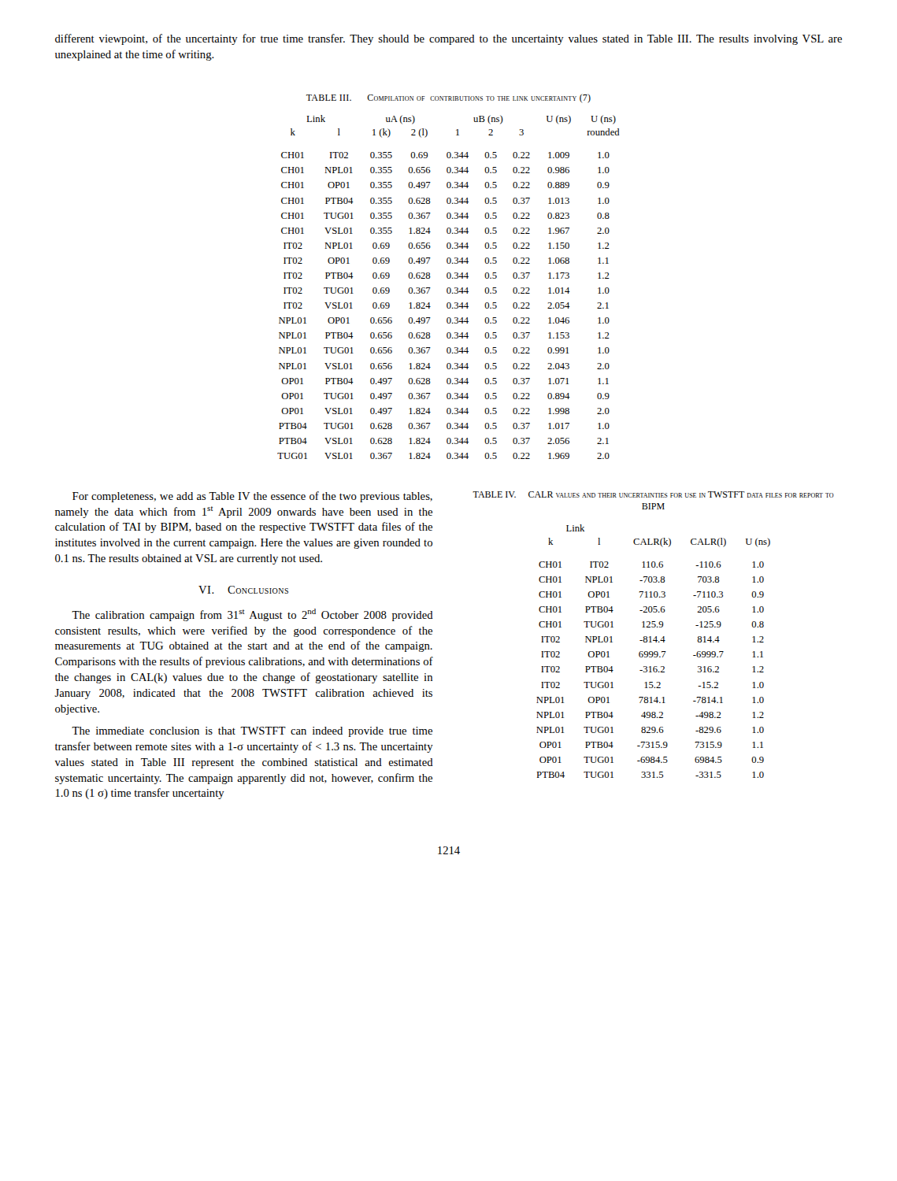different viewpoint, of the uncertainty for true time transfer. They should be compared to the uncertainty values stated in Table III. The results involving VSL are unexplained at the time of writing.
Table III. Compilation of contributions to the link uncertainty (7)
| Link | uA (ns) | uB (ns) | U (ns) | U (ns) |
| --- | --- | --- | --- | --- |
| k | l | 1 (k) | 2 (l) | 1 | 2 | 3 | | rounded |
| CH01 | IT02 | 0.355 | 0.69 | 0.344 | 0.5 | 0.22 | 1.009 | 1.0 |
| CH01 | NPL01 | 0.355 | 0.656 | 0.344 | 0.5 | 0.22 | 0.986 | 1.0 |
| CH01 | OP01 | 0.355 | 0.497 | 0.344 | 0.5 | 0.22 | 0.889 | 0.9 |
| CH01 | PTB04 | 0.355 | 0.628 | 0.344 | 0.5 | 0.37 | 1.013 | 1.0 |
| CH01 | TUG01 | 0.355 | 0.367 | 0.344 | 0.5 | 0.22 | 0.823 | 0.8 |
| CH01 | VSL01 | 0.355 | 1.824 | 0.344 | 0.5 | 0.22 | 1.967 | 2.0 |
| IT02 | NPL01 | 0.69 | 0.656 | 0.344 | 0.5 | 0.22 | 1.150 | 1.2 |
| IT02 | OP01 | 0.69 | 0.497 | 0.344 | 0.5 | 0.22 | 1.068 | 1.1 |
| IT02 | PTB04 | 0.69 | 0.628 | 0.344 | 0.5 | 0.37 | 1.173 | 1.2 |
| IT02 | TUG01 | 0.69 | 0.367 | 0.344 | 0.5 | 0.22 | 1.014 | 1.0 |
| IT02 | VSL01 | 0.69 | 1.824 | 0.344 | 0.5 | 0.22 | 2.054 | 2.1 |
| NPL01 | OP01 | 0.656 | 0.497 | 0.344 | 0.5 | 0.22 | 1.046 | 1.0 |
| NPL01 | PTB04 | 0.656 | 0.628 | 0.344 | 0.5 | 0.37 | 1.153 | 1.2 |
| NPL01 | TUG01 | 0.656 | 0.367 | 0.344 | 0.5 | 0.22 | 0.991 | 1.0 |
| NPL01 | VSL01 | 0.656 | 1.824 | 0.344 | 0.5 | 0.22 | 2.043 | 2.0 |
| OP01 | PTB04 | 0.497 | 0.628 | 0.344 | 0.5 | 0.37 | 1.071 | 1.1 |
| OP01 | TUG01 | 0.497 | 0.367 | 0.344 | 0.5 | 0.22 | 0.894 | 0.9 |
| OP01 | VSL01 | 0.497 | 1.824 | 0.344 | 0.5 | 0.22 | 1.998 | 2.0 |
| PTB04 | TUG01 | 0.628 | 0.367 | 0.344 | 0.5 | 0.37 | 1.017 | 1.0 |
| PTB04 | VSL01 | 0.628 | 1.824 | 0.344 | 0.5 | 0.37 | 2.056 | 2.1 |
| TUG01 | VSL01 | 0.367 | 1.824 | 0.344 | 0.5 | 0.22 | 1.969 | 2.0 |
For completeness, we add as Table IV the essence of the two previous tables, namely the data which from 1st April 2009 onwards have been used in the calculation of TAI by BIPM, based on the respective TWSTFT data files of the institutes involved in the current campaign. Here the values are given rounded to 0.1 ns. The results obtained at VSL are currently not used.
VI. Conclusions
The calibration campaign from 31st August to 2nd October 2008 provided consistent results, which were verified by the good correspondence of the measurements at TUG obtained at the start and at the end of the campaign. Comparisons with the results of previous calibrations, and with determinations of the changes in CAL(k) values due to the change of geostationary satellite in January 2008, indicated that the 2008 TWSTFT calibration achieved its objective.
The immediate conclusion is that TWSTFT can indeed provide true time transfer between remote sites with a 1-σ uncertainty of < 1.3 ns. The uncertainty values stated in Table III represent the combined statistical and estimated systematic uncertainty. The campaign apparently did not, however, confirm the 1.0 ns (1 σ) time transfer uncertainty
Table IV. CALR values and their uncertainties for use in TWSTFT data files for report to BIPM
| Link | | | |
| --- | --- | --- | --- |
| k | l | CALR(k) | CALR(l) | U (ns) |
| CH01 | IT02 | 110.6 | -110.6 | 1.0 |
| CH01 | NPL01 | -703.8 | 703.8 | 1.0 |
| CH01 | OP01 | 7110.3 | -7110.3 | 0.9 |
| CH01 | PTB04 | -205.6 | 205.6 | 1.0 |
| CH01 | TUG01 | 125.9 | -125.9 | 0.8 |
| IT02 | NPL01 | -814.4 | 814.4 | 1.2 |
| IT02 | OP01 | 6999.7 | -6999.7 | 1.1 |
| IT02 | PTB04 | -316.2 | 316.2 | 1.2 |
| IT02 | TUG01 | 15.2 | -15.2 | 1.0 |
| NPL01 | OP01 | 7814.1 | -7814.1 | 1.0 |
| NPL01 | PTB04 | 498.2 | -498.2 | 1.2 |
| NPL01 | TUG01 | 829.6 | -829.6 | 1.0 |
| OP01 | PTB04 | -7315.9 | 7315.9 | 1.1 |
| OP01 | TUG01 | -6984.5 | 6984.5 | 0.9 |
| PTB04 | TUG01 | 331.5 | -331.5 | 1.0 |
1214